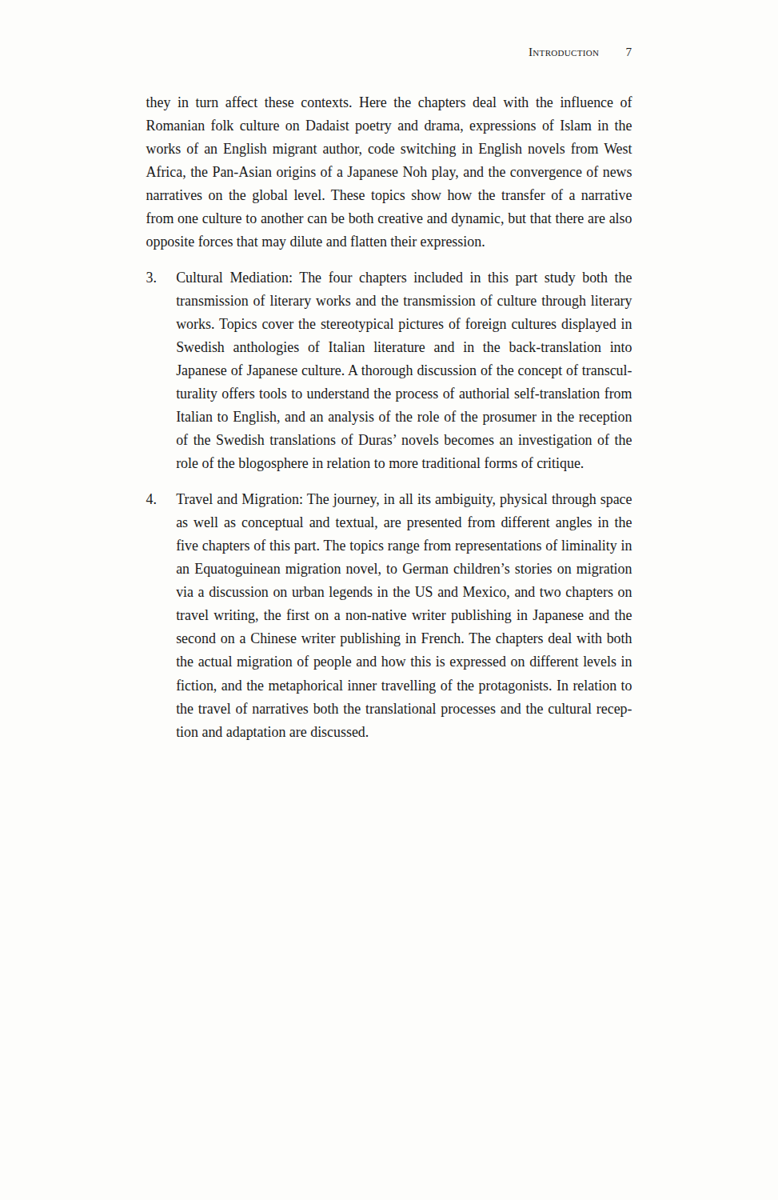Introduction 7
they in turn affect these contexts. Here the chapters deal with the influence of Romanian folk culture on Dadaist poetry and drama, expressions of Islam in the works of an English migrant author, code switching in English novels from West Africa, the Pan-Asian origins of a Japanese Noh play, and the convergence of news narratives on the global level. These topics show how the transfer of a narrative from one culture to another can be both creative and dynamic, but that there are also opposite forces that may dilute and flatten their expression.
3. Cultural Mediation: The four chapters included in this part study both the transmission of literary works and the transmission of culture through literary works. Topics cover the stereotypical pictures of foreign cultures displayed in Swedish anthologies of Italian literature and in the back-translation into Japanese of Japanese culture. A thorough discussion of the concept of transculturality offers tools to understand the process of authorial self-translation from Italian to English, and an analysis of the role of the prosumer in the reception of the Swedish translations of Duras’ novels becomes an investigation of the role of the blogosphere in relation to more traditional forms of critique.
4. Travel and Migration: The journey, in all its ambiguity, physical through space as well as conceptual and textual, are presented from different angles in the five chapters of this part. The topics range from representations of liminality in an Equatoguinean migration novel, to German children’s stories on migration via a discussion on urban legends in the US and Mexico, and two chapters on travel writing, the first on a non-native writer publishing in Japanese and the second on a Chinese writer publishing in French. The chapters deal with both the actual migration of people and how this is expressed on different levels in fiction, and the metaphorical inner travelling of the protagonists. In relation to the travel of narratives both the translational processes and the cultural reception and adaptation are discussed.